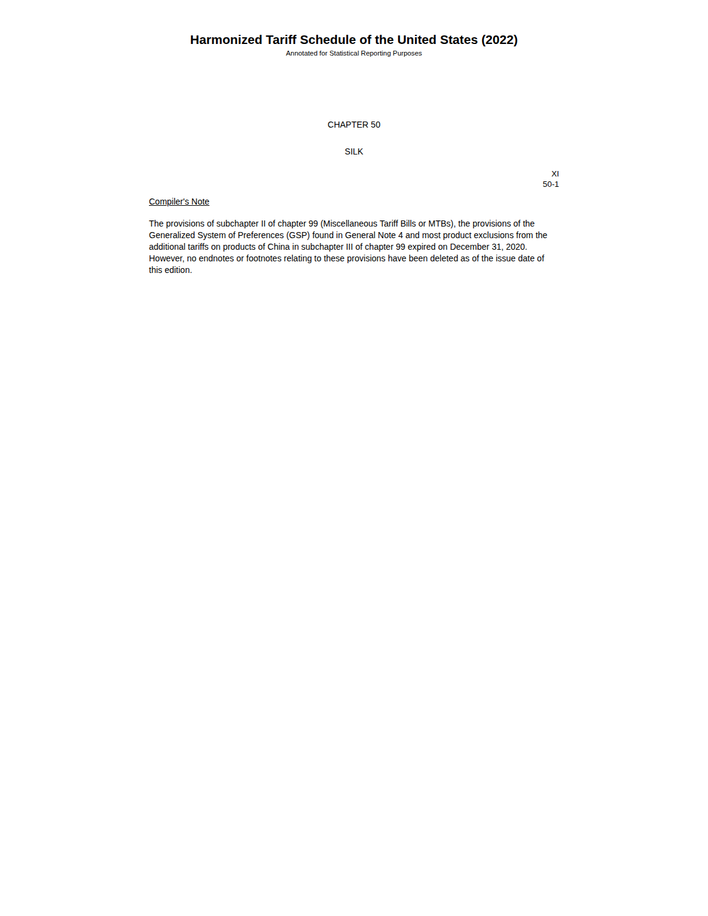Harmonized Tariff Schedule of the United States (2022)
Annotated for Statistical Reporting Purposes
CHAPTER 50
SILK
XI
50-1
Compiler's Note
The provisions of subchapter II of chapter 99 (Miscellaneous Tariff Bills or MTBs), the provisions of the Generalized System of Preferences (GSP) found in General Note 4 and most product exclusions from the additional tariffs on products of China in subchapter III of chapter 99 expired on December 31, 2020. However, no endnotes or footnotes relating to these provisions have been deleted as of the issue date of this edition.